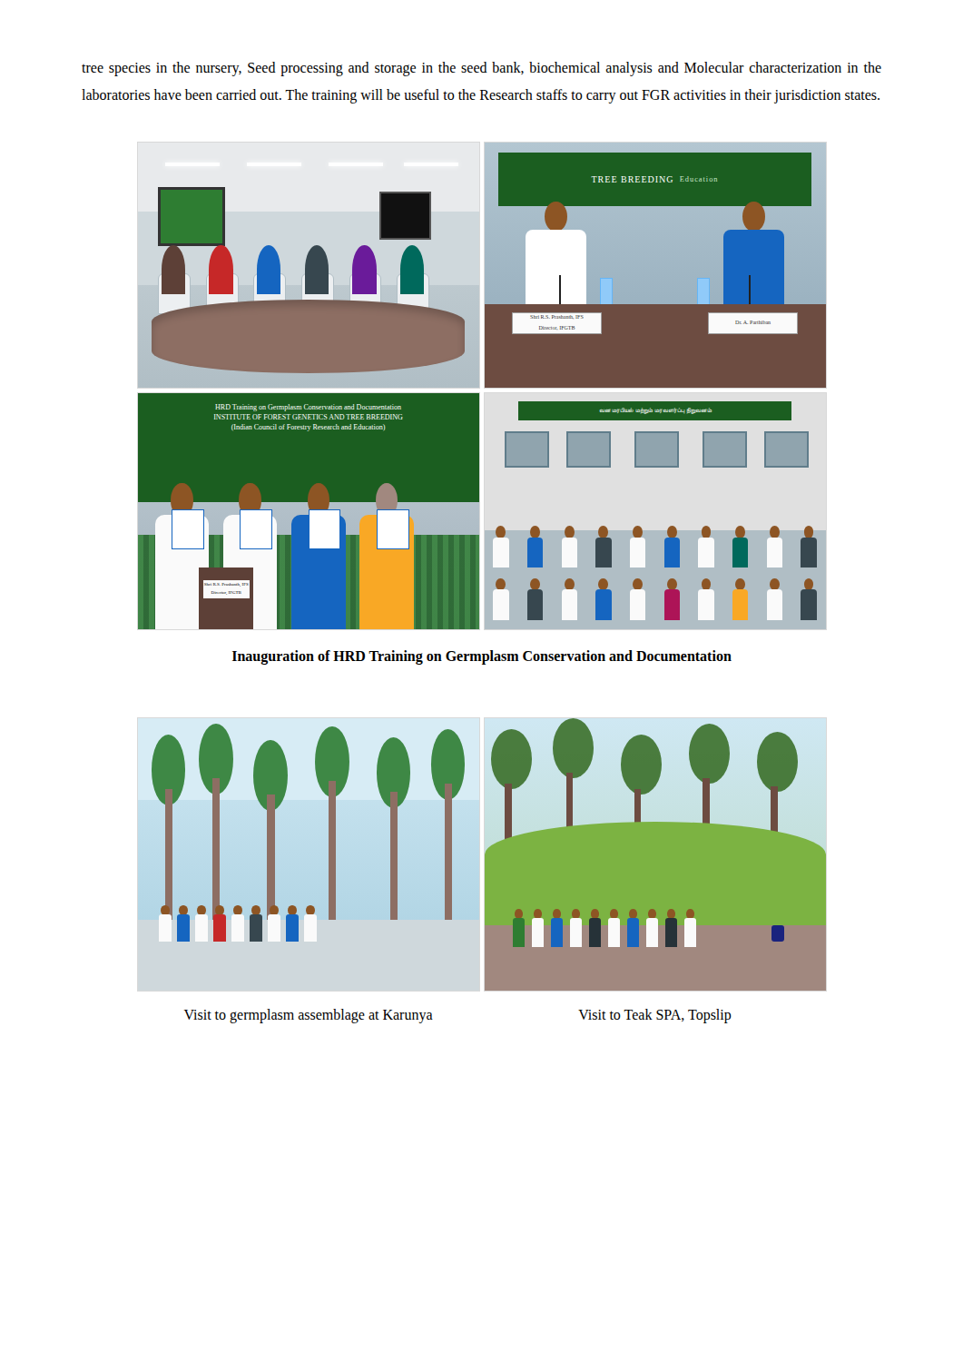tree species in the nursery, Seed processing and storage in the seed bank, biochemical analysis and Molecular characterization in the laboratories have been carried out. The training will be useful to the Research staffs to carry out FGR activities in their jurisdiction states.
TREE BREEDING Education
Shri R.S. Prashanth, IFS
Director, IFGTB
Dr. A. Parthiban
HRD Training on Germplasm Conservation and Documentation
INSTITUTE OF FOREST GENETICS AND TREE BREEDING
(Indian Council of Forestry Research and Education)
Shri R.S. Prashanth, IFS
Director, IFGTB
வன மரபியல் மற்றும் மரவளர்ப்பு நிறுவனம்
Inauguration of HRD Training on Germplasm Conservation and Documentation
Visit to germplasm assemblage at Karunya Visit to Teak SPA, Topslip